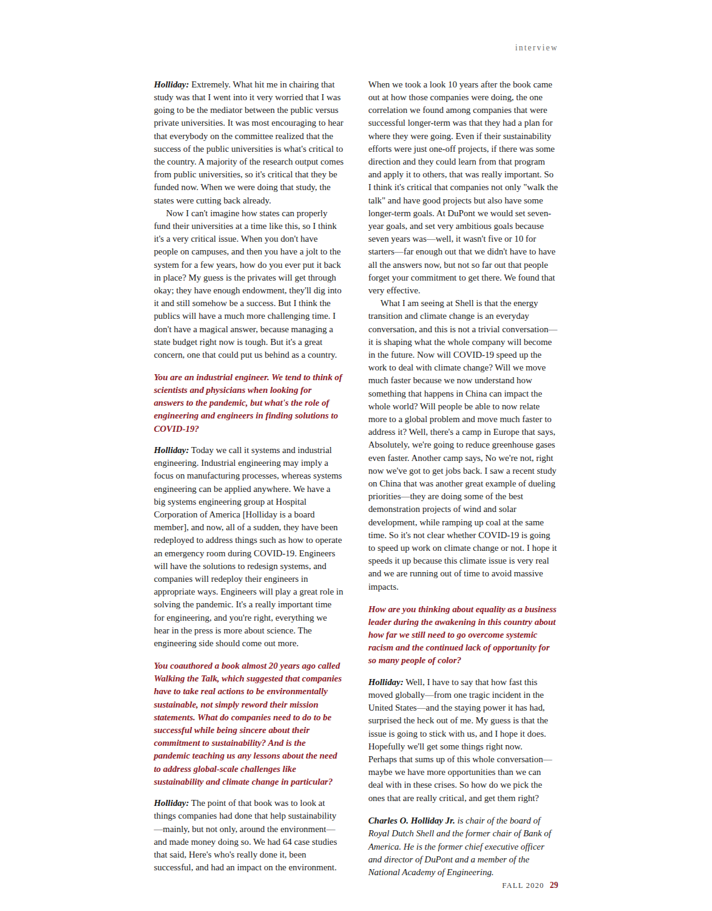interview
Holliday: Extremely. What hit me in chairing that study was that I went into it very worried that I was going to be the mediator between the public versus private universities. It was most encouraging to hear that everybody on the committee realized that the success of the public universities is what's critical to the country. A majority of the research output comes from public universities, so it's critical that they be funded now. When we were doing that study, the states were cutting back already.
Now I can't imagine how states can properly fund their universities at a time like this, so I think it's a very critical issue. When you don't have people on campuses, and then you have a jolt to the system for a few years, how do you ever put it back in place? My guess is the privates will get through okay; they have enough endowment, they'll dig into it and still somehow be a success. But I think the publics will have a much more challenging time. I don't have a magical answer, because managing a state budget right now is tough. But it's a great concern, one that could put us behind as a country.
You are an industrial engineer. We tend to think of scientists and physicians when looking for answers to the pandemic, but what's the role of engineering and engineers in finding solutions to COVID-19?
Holliday: Today we call it systems and industrial engineering. Industrial engineering may imply a focus on manufacturing processes, whereas systems engineering can be applied anywhere. We have a big systems engineering group at Hospital Corporation of America [Holliday is a board member], and now, all of a sudden, they have been redeployed to address things such as how to operate an emergency room during COVID-19. Engineers will have the solutions to redesign systems, and companies will redeploy their engineers in appropriate ways. Engineers will play a great role in solving the pandemic. It's a really important time for engineering, and you're right, everything we hear in the press is more about science. The engineering side should come out more.
You coauthored a book almost 20 years ago called Walking the Talk, which suggested that companies have to take real actions to be environmentally sustainable, not simply reword their mission statements. What do companies need to do to be successful while being sincere about their commitment to sustainability? And is the pandemic teaching us any lessons about the need to address global-scale challenges like sustainability and climate change in particular?
Holliday: The point of that book was to look at things companies had done that help sustainability—mainly, but not only, around the environment—and made money doing so. We had 64 case studies that said, Here's who's really done it, been successful, and had an impact on the environment. When we took a look 10 years after the book came out at how those companies were doing, the one correlation we found among companies that were successful longer-term was that they had a plan for where they were going. Even if their sustainability efforts were just one-off projects, if there was some direction and they could learn from that program and apply it to others, that was really important. So I think it's critical that companies not only "walk the talk" and have good projects but also have some longer-term goals. At DuPont we would set seven-year goals, and set very ambitious goals because seven years was—well, it wasn't five or 10 for starters—far enough out that we didn't have to have all the answers now, but not so far out that people forget your commitment to get there. We found that very effective.
What I am seeing at Shell is that the energy transition and climate change is an everyday conversation, and this is not a trivial conversation—it is shaping what the whole company will become in the future. Now will COVID-19 speed up the work to deal with climate change? Will we move much faster because we now understand how something that happens in China can impact the whole world? Will people be able to now relate more to a global problem and move much faster to address it? Well, there's a camp in Europe that says, Absolutely, we're going to reduce greenhouse gases even faster. Another camp says, No we're not, right now we've got to get jobs back. I saw a recent study on China that was another great example of dueling priorities—they are doing some of the best demonstration projects of wind and solar development, while ramping up coal at the same time. So it's not clear whether COVID-19 is going to speed up work on climate change or not. I hope it speeds it up because this climate issue is very real and we are running out of time to avoid massive impacts.
How are you thinking about equality as a business leader during the awakening in this country about how far we still need to go overcome systemic racism and the continued lack of opportunity for so many people of color?
Holliday: Well, I have to say that how fast this moved globally—from one tragic incident in the United States—and the staying power it has had, surprised the heck out of me. My guess is that the issue is going to stick with us, and I hope it does. Hopefully we'll get some things right now.
Perhaps that sums up of this whole conversation—maybe we have more opportunities than we can deal with in these crises. So how do we pick the ones that are really critical, and get them right?
Charles O. Holliday Jr. is chair of the board of Royal Dutch Shell and the former chair of Bank of America. He is the former chief executive officer and director of DuPont and a member of the National Academy of Engineering.
FALL 2020 29